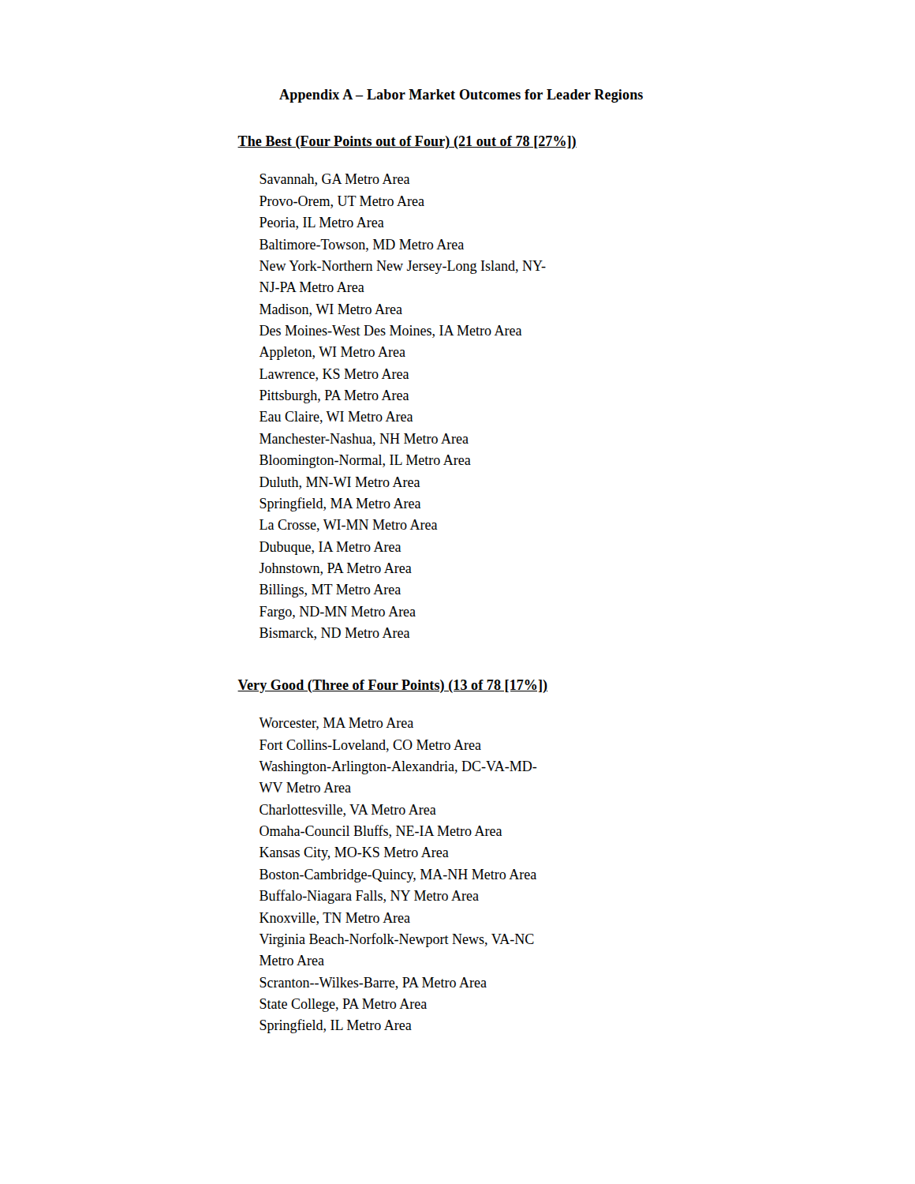Appendix A – Labor Market Outcomes for Leader Regions
The Best (Four Points out of Four) (21 out of 78 [27%])
Savannah, GA Metro Area
Provo-Orem, UT Metro Area
Peoria, IL Metro Area
Baltimore-Towson, MD Metro Area
New York-Northern New Jersey-Long Island, NY-
NJ-PA Metro Area
Madison, WI Metro Area
Des Moines-West Des Moines, IA Metro Area
Appleton, WI Metro Area
Lawrence, KS Metro Area
Pittsburgh, PA Metro Area
Eau Claire, WI Metro Area
Manchester-Nashua, NH Metro Area
Bloomington-Normal, IL Metro Area
Duluth, MN-WI Metro Area
Springfield, MA Metro Area
La Crosse, WI-MN Metro Area
Dubuque, IA Metro Area
Johnstown, PA Metro Area
Billings, MT Metro Area
Fargo, ND-MN Metro Area
Bismarck, ND Metro Area
Very Good (Three of Four Points) (13 of 78 [17%])
Worcester, MA Metro Area
Fort Collins-Loveland, CO Metro Area
Washington-Arlington-Alexandria, DC-VA-MD-
WV Metro Area
Charlottesville, VA Metro Area
Omaha-Council Bluffs, NE-IA Metro Area
Kansas City, MO-KS Metro Area
Boston-Cambridge-Quincy, MA-NH Metro Area
Buffalo-Niagara Falls, NY Metro Area
Knoxville, TN Metro Area
Virginia Beach-Norfolk-Newport News, VA-NC
Metro Area
Scranton--Wilkes-Barre, PA Metro Area
State College, PA Metro Area
Springfield, IL Metro Area